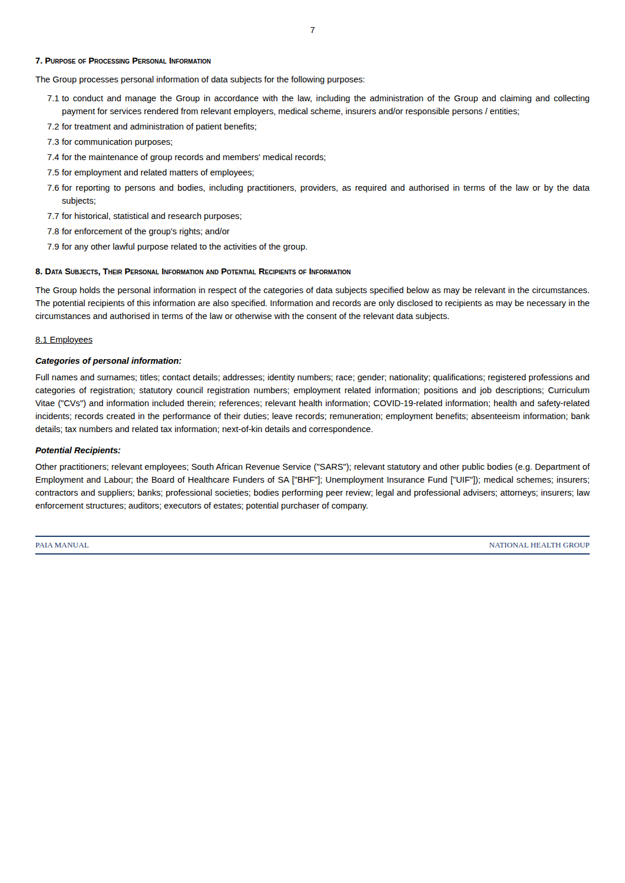7
7. Purpose of Processing Personal Information
The Group processes personal information of data subjects for the following purposes:
7.1 to conduct and manage the Group in accordance with the law, including the administration of the Group and claiming and collecting payment for services rendered from relevant employers, medical scheme, insurers and/or responsible persons / entities;
7.2 for treatment and administration of patient benefits;
7.3 for communication purposes;
7.4 for the maintenance of group records and members' medical records;
7.5 for employment and related matters of employees;
7.6 for reporting to persons and bodies, including practitioners, providers, as required and authorised in terms of the law or by the data subjects;
7.7 for historical, statistical and research purposes;
7.8 for enforcement of the group's rights; and/or
7.9 for any other lawful purpose related to the activities of the group.
8. Data Subjects, Their Personal Information and Potential Recipients of Information
The Group holds the personal information in respect of the categories of data subjects specified below as may be relevant in the circumstances. The potential recipients of this information are also specified. Information and records are only disclosed to recipients as may be necessary in the circumstances and authorised in terms of the law or otherwise with the consent of the relevant data subjects.
8.1 Employees
Categories of personal information:
Full names and surnames; titles; contact details; addresses; identity numbers; race; gender; nationality; qualifications; registered professions and categories of registration; statutory council registration numbers; employment related information; positions and job descriptions; Curriculum Vitae ("CVs") and information included therein; references; relevant health information; COVID-19-related information; health and safety-related incidents; records created in the performance of their duties; leave records; remuneration; employment benefits; absenteeism information; bank details; tax numbers and related tax information; next-of-kin details and correspondence.
Potential Recipients:
Other practitioners; relevant employees; South African Revenue Service ("SARS"); relevant statutory and other public bodies (e.g. Department of Employment and Labour; the Board of Healthcare Funders of SA ["BHF"]; Unemployment Insurance Fund ["UIF"]); medical schemes; insurers; contractors and suppliers; banks; professional societies; bodies performing peer review; legal and professional advisers; attorneys; insurers; law enforcement structures; auditors; executors of estates; potential purchaser of company.
PAIA MANUAL NATIONAL HEALTH GROUP